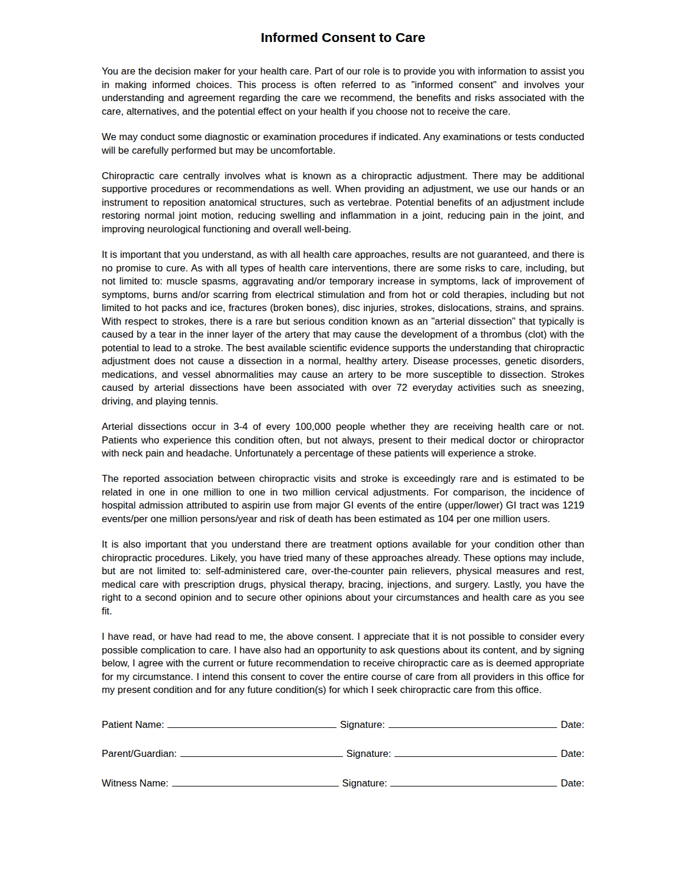Informed Consent to Care
You are the decision maker for your health care. Part of our role is to provide you with information to assist you in making informed choices. This process is often referred to as "informed consent" and involves your understanding and agreement regarding the care we recommend, the benefits and risks associated with the care, alternatives, and the potential effect on your health if you choose not to receive the care.
We may conduct some diagnostic or examination procedures if indicated. Any examinations or tests conducted will be carefully performed but may be uncomfortable.
Chiropractic care centrally involves what is known as a chiropractic adjustment. There may be additional supportive procedures or recommendations as well. When providing an adjustment, we use our hands or an instrument to reposition anatomical structures, such as vertebrae. Potential benefits of an adjustment include restoring normal joint motion, reducing swelling and inflammation in a joint, reducing pain in the joint, and improving neurological functioning and overall well-being.
It is important that you understand, as with all health care approaches, results are not guaranteed, and there is no promise to cure. As with all types of health care interventions, there are some risks to care, including, but not limited to: muscle spasms, aggravating and/or temporary increase in symptoms, lack of improvement of symptoms, burns and/or scarring from electrical stimulation and from hot or cold therapies, including but not limited to hot packs and ice, fractures (broken bones), disc injuries, strokes, dislocations, strains, and sprains. With respect to strokes, there is a rare but serious condition known as an "arterial dissection" that typically is caused by a tear in the inner layer of the artery that may cause the development of a thrombus (clot) with the potential to lead to a stroke. The best available scientific evidence supports the understanding that chiropractic adjustment does not cause a dissection in a normal, healthy artery. Disease processes, genetic disorders, medications, and vessel abnormalities may cause an artery to be more susceptible to dissection. Strokes caused by arterial dissections have been associated with over 72 everyday activities such as sneezing, driving, and playing tennis.
Arterial dissections occur in 3-4 of every 100,000 people whether they are receiving health care or not. Patients who experience this condition often, but not always, present to their medical doctor or chiropractor with neck pain and headache. Unfortunately a percentage of these patients will experience a stroke.
The reported association between chiropractic visits and stroke is exceedingly rare and is estimated to be related in one in one million to one in two million cervical adjustments. For comparison, the incidence of hospital admission attributed to aspirin use from major GI events of the entire (upper/lower) GI tract was 1219 events/per one million persons/year and risk of death has been estimated as 104 per one million users.
It is also important that you understand there are treatment options available for your condition other than chiropractic procedures. Likely, you have tried many of these approaches already. These options may include, but are not limited to: self-administered care, over-the-counter pain relievers, physical measures and rest, medical care with prescription drugs, physical therapy, bracing, injections, and surgery. Lastly, you have the right to a second opinion and to secure other opinions about your circumstances and health care as you see fit.
I have read, or have had read to me, the above consent. I appreciate that it is not possible to consider every possible complication to care. I have also had an opportunity to ask questions about its content, and by signing below, I agree with the current or future recommendation to receive chiropractic care as is deemed appropriate for my circumstance. I intend this consent to cover the entire course of care from all providers in this office for my present condition and for any future condition(s) for which I seek chiropractic care from this office.
Patient Name: Signature: Date:
Parent/Guardian: Signature: Date:
Witness Name: Signature: Date: